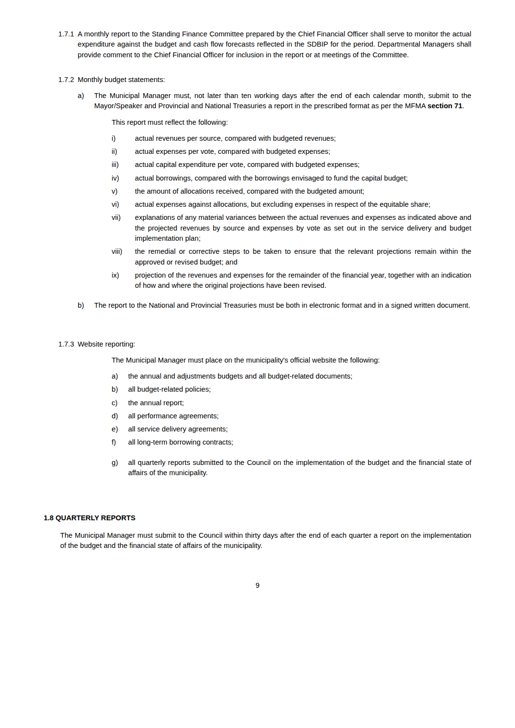1.7.1
A monthly report to the Standing Finance Committee prepared by the Chief Financial Officer shall serve to monitor the actual expenditure against the budget and cash flow forecasts reflected in the SDBIP for the period. Departmental Managers shall provide comment to the Chief Financial Officer for inclusion in the report or at meetings of the Committee.
1.7.2
Monthly budget statements:
a)
The Municipal Manager must, not later than ten working days after the end of each calendar month, submit to the Mayor/Speaker and Provincial and National Treasuries a report in the prescribed format as per the MFMA section 71.
This report must reflect the following:
i) actual revenues per source, compared with budgeted revenues;
ii) actual expenses per vote, compared with budgeted expenses;
iii) actual capital expenditure per vote, compared with budgeted expenses;
iv) actual borrowings, compared with the borrowings envisaged to fund the capital budget;
v) the amount of allocations received, compared with the budgeted amount;
vi) actual expenses against allocations, but excluding expenses in respect of the equitable share;
vii) explanations of any material variances between the actual revenues and expenses as indicated above and the projected revenues by source and expenses by vote as set out in the service delivery and budget implementation plan;
viii) the remedial or corrective steps to be taken to ensure that the relevant projections remain within the approved or revised budget; and
ix) projection of the revenues and expenses for the remainder of the financial year, together with an indication of how and where the original projections have been revised.
b)
The report to the National and Provincial Treasuries must be both in electronic format and in a signed written document.
1.7.3
Website reporting:
The Municipal Manager must place on the municipality's official website the following:
a) the annual and adjustments budgets and all budget-related documents;
b) all budget-related policies;
c) the annual report;
d) all performance agreements;
e) all service delivery agreements;
f) all long-term borrowing contracts;
g) all quarterly reports submitted to the Council on the implementation of the budget and the financial state of affairs of the municipality.
1.8 QUARTERLY REPORTS
The Municipal Manager must submit to the Council within thirty days after the end of each quarter a report on the implementation of the budget and the financial state of affairs of the municipality.
9